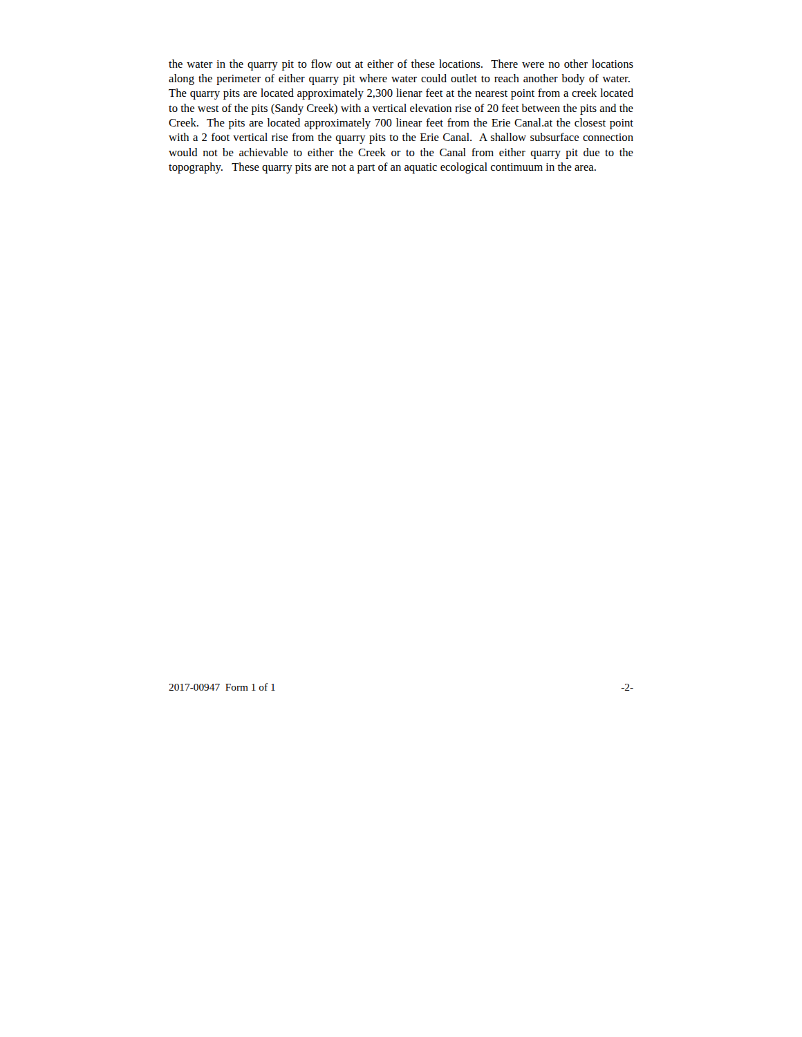the water in the quarry pit to flow out at either of these locations. There were no other locations along the perimeter of either quarry pit where water could outlet to reach another body of water. The quarry pits are located approximately 2,300 lienar feet at the nearest point from a creek located to the west of the pits (Sandy Creek) with a vertical elevation rise of 20 feet between the pits and the Creek. The pits are located approximately 700 linear feet from the Erie Canal.at the closest point with a 2 foot vertical rise from the quarry pits to the Erie Canal. A shallow subsurface connection would not be achievable to either the Creek or to the Canal from either quarry pit due to the topography. These quarry pits are not a part of an aquatic ecological contimuum in the area.
2017-00947 Form 1 of 1
-2-